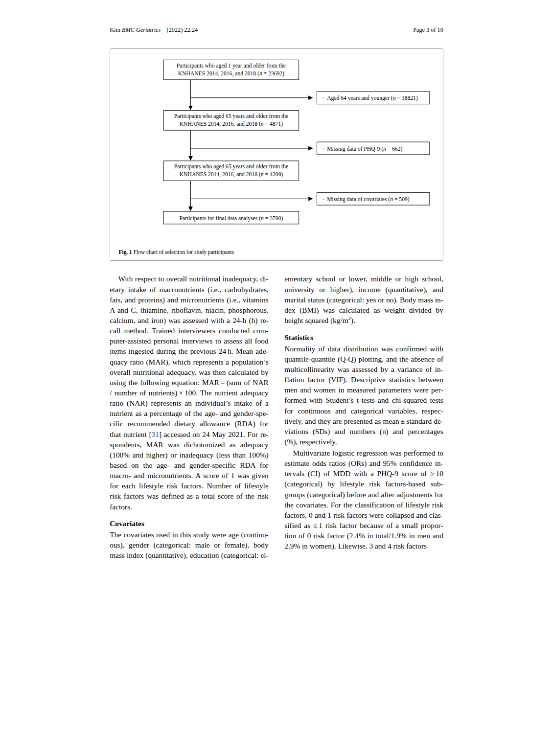Kim BMC Geriatrics (2022) 22:24
Page 3 of 10
Participants who aged 1 year and older from the KNHANES 2014, 2016, and 2018 (n = 23692) · Aged 64 years and younger (n = 18821) Participants who aged 65 years and older from the KNHANES 2014, 2016, and 2018 (n = 4871) · Missing data of PHQ-9 (n = 662) Participants who aged 65 years and older from the KNHANES 2014, 2016, and 2018 (n = 4209) · Missing data of covariates (n = 509) Participants for final data analyses (n = 3700)
Fig. 1 Flow chart of selection for study participants
With respect to overall nutritional inadequacy, dietary intake of macronutrients (i.e., carbohydrates, fats, and proteins) and micronutrients (i.e., vitamins A and C, thiamine, riboflavin, niacin, phosphorous, calcium, and iron) was assessed with a 24-h (h) recall method. Trained interviewers conducted computer-assisted personal interviews to assess all food items ingested during the previous 24 h. Mean adequacy ratio (MAR), which represents a population’s overall nutritional adequacy, was then calculated by using the following equation: MAR = (sum of NAR / number of nutrients) × 100. The nutrient adequacy ratio (NAR) represents an individual’s intake of a nutrient as a percentage of the age- and gender-specific recommended dietary allowance (RDA) for that nutrient [31] accessed on 24 May 2021. For respondents, MAR was dichotomized as adequacy (100% and higher) or inadequacy (less than 100%) based on the age- and gender-specific RDA for macro- and micronutrients. A score of 1 was given for each lifestyle risk factors. Number of lifestyle risk factors was defined as a total score of the risk factors.
Covariates
The covariates used in this study were age (continuous), gender (categorical: male or female), body mass index (quantitative), education (categorical: elementary school or lower, middle or high school, university or higher), income (quantitative), and marital status (categorical: yes or no). Body mass index (BMI) was calculated as weight divided by height squared (kg/m2).
Statistics
Normality of data distribution was confirmed with quantile-quantile (Q-Q) plotting, and the absence of multicollinearity was assessed by a variance of inflation factor (VIF). Descriptive statistics between men and women in measured parameters were performed with Student’s t-tests and chi-squared tests for continuous and categorical variables, respectively, and they are presented as mean ± standard deviations (SDs) and numbers (n) and percentages (%), respectively.
Multivariate logistic regression was performed to estimate odds ratios (ORs) and 95% confidence intervals (CI) of MDD with a PHQ-9 score of ≥ 10 (categorical) by lifestyle risk factors-based subgroups (categorical) before and after adjustments for the covariates. For the classification of lifestyle risk factors, 0 and 1 risk factors were collapsed and classified as ≤ 1 risk factor because of a small proportion of 0 risk factor (2.4% in total/1.9% in men and 2.9% in women). Likewise, 3 and 4 risk factors